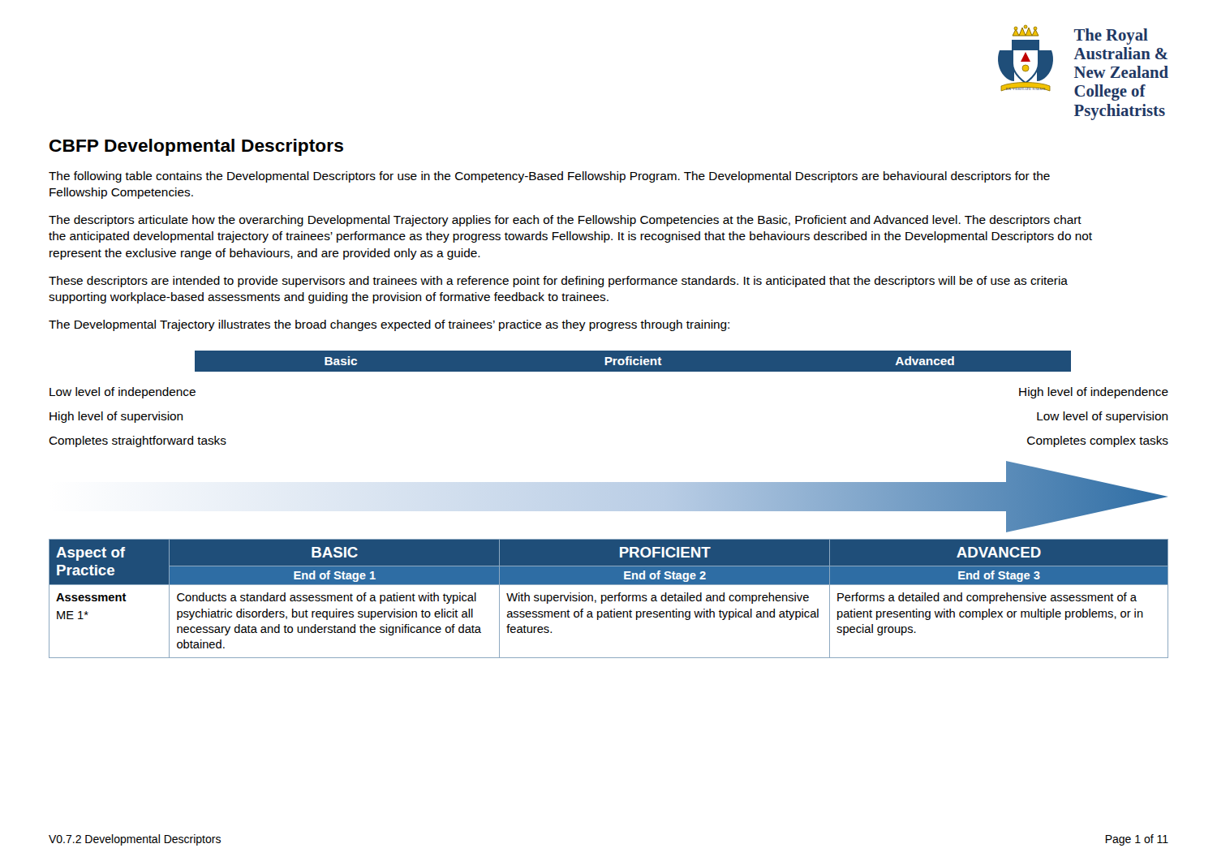EX VERITATE SALUS
The Royal
Australian &
New Zealand
College of
Psychiatrists
CBFP Developmental Descriptors
The following table contains the Developmental Descriptors for use in the Competency-Based Fellowship Program. The Developmental Descriptors are behavioural descriptors for the Fellowship Competencies.
The descriptors articulate how the overarching Developmental Trajectory applies for each of the Fellowship Competencies at the Basic, Proficient and Advanced level. The descriptors chart the anticipated developmental trajectory of trainees’ performance as they progress towards Fellowship. It is recognised that the behaviours described in the Developmental Descriptors do not represent the exclusive range of behaviours, and are provided only as a guide.
These descriptors are intended to provide supervisors and trainees with a reference point for defining performance standards. It is anticipated that the descriptors will be of use as criteria supporting workplace-based assessments and guiding the provision of formative feedback to trainees.
The Developmental Trajectory illustrates the broad changes expected of trainees’ practice as they progress through training:
Basic
Proficient
Advanced
Low level of independence High level of independence
High level of supervision Low level of supervision
Completes straightforward tasks Completes complex tasks
| Aspect of Practice | BASIC | PROFICIENT | ADVANCED |
| --- | --- | --- | --- |
| End of Stage 1 | End of Stage 2 | End of Stage 3 |
| Assessment ME 1* | Conducts a standard assessment of a patient with typical psychiatric disorders, but requires supervision to elicit all necessary data and to understand the significance of data obtained. | With supervision, performs a detailed and comprehensive assessment of a patient presenting with typical and atypical features. | Performs a detailed and comprehensive assessment of a patient presenting with complex or multiple problems, or in special groups. |
V0.7.2 Developmental Descriptors Page 1 of 11